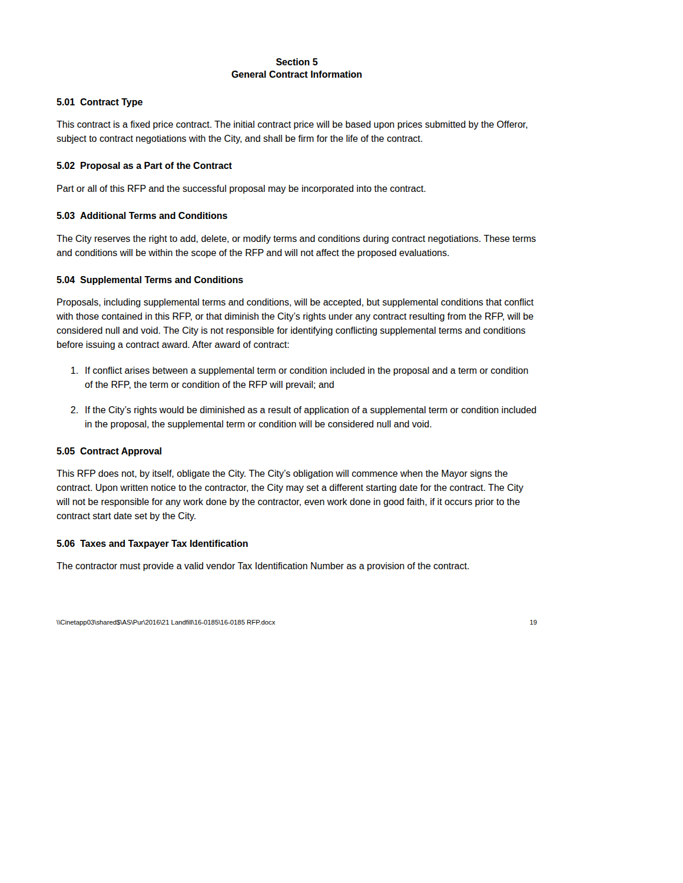Section 5
General Contract Information
5.01 Contract Type
This contract is a fixed price contract. The initial contract price will be based upon prices submitted by the Offeror, subject to contract negotiations with the City, and shall be firm for the life of the contract.
5.02 Proposal as a Part of the Contract
Part or all of this RFP and the successful proposal may be incorporated into the contract.
5.03 Additional Terms and Conditions
The City reserves the right to add, delete, or modify terms and conditions during contract negotiations. These terms and conditions will be within the scope of the RFP and will not affect the proposed evaluations.
5.04 Supplemental Terms and Conditions
Proposals, including supplemental terms and conditions, will be accepted, but supplemental conditions that conflict with those contained in this RFP, or that diminish the City’s rights under any contract resulting from the RFP, will be considered null and void. The City is not responsible for identifying conflicting supplemental terms and conditions before issuing a contract award. After award of contract:
If conflict arises between a supplemental term or condition included in the proposal and a term or condition of the RFP, the term or condition of the RFP will prevail; and
If the City’s rights would be diminished as a result of application of a supplemental term or condition included in the proposal, the supplemental term or condition will be considered null and void.
5.05 Contract Approval
This RFP does not, by itself, obligate the City. The City’s obligation will commence when the Mayor signs the contract. Upon written notice to the contractor, the City may set a different starting date for the contract. The City will not be responsible for any work done by the contractor, even work done in good faith, if it occurs prior to the contract start date set by the City.
5.06 Taxes and Taxpayer Tax Identification
The contractor must provide a valid vendor Tax Identification Number as a provision of the contract.
\\Cinetapp03\shared$\AS\Pur\2016\21 Landfill\16-0185\16-0185 RFP.docx 19